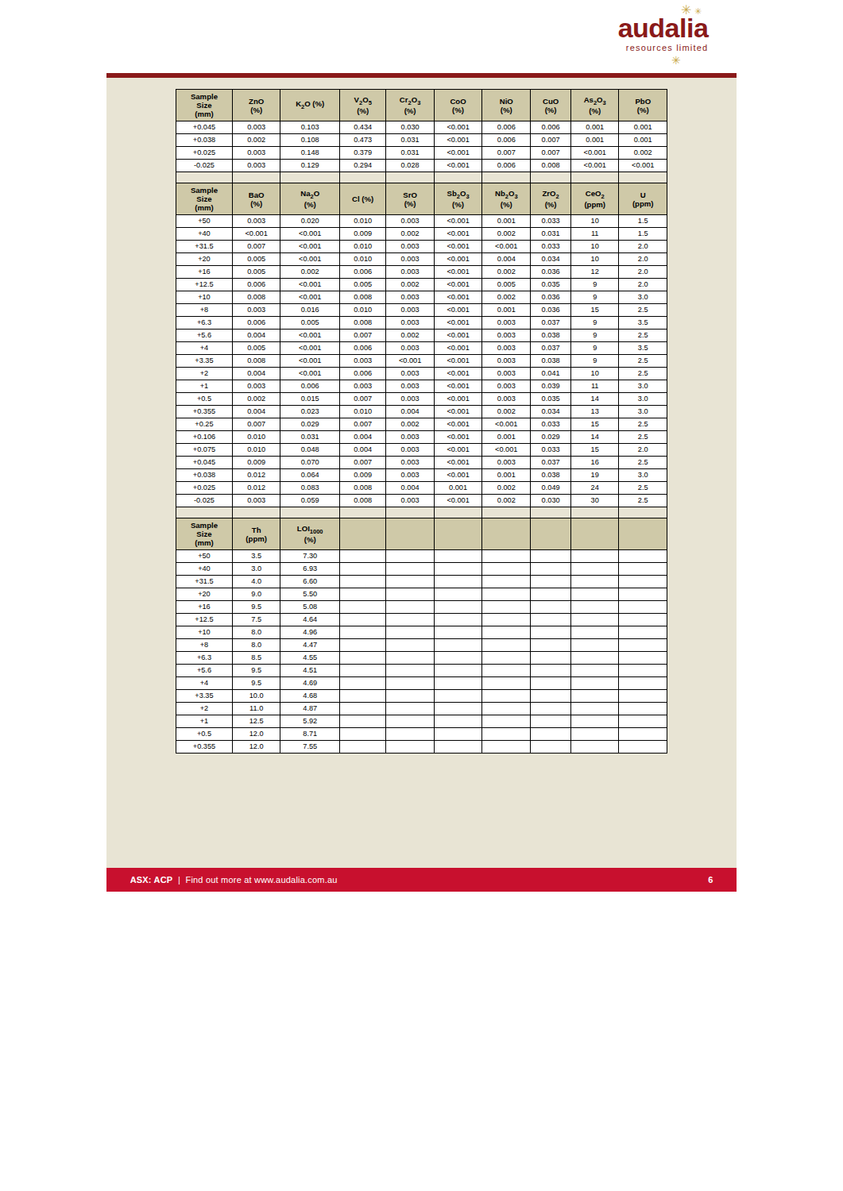✳✳
audalia
resources limited
✳
| Sample Size (mm) | ZnO (%) | K 2 O (%) | V 2 O 5 (%) | Cr 2 O 3 (%) | CoO (%) | NiO (%) | CuO (%) | As 2 O 3 (%) | PbO (%) |
| --- | --- | --- | --- | --- | --- | --- | --- | --- | --- |
| +0.045 | 0.003 | 0.103 | 0.434 | 0.030 | <0.001 | 0.006 | 0.006 | 0.001 | 0.001 |
| +0.038 | 0.002 | 0.108 | 0.473 | 0.031 | <0.001 | 0.006 | 0.007 | 0.001 | 0.001 |
| +0.025 | 0.003 | 0.148 | 0.379 | 0.031 | <0.001 | 0.007 | 0.007 | <0.001 | 0.002 |
| -0.025 | 0.003 | 0.129 | 0.294 | 0.028 | <0.001 | 0.006 | 0.008 | <0.001 | <0.001 |
| Sample Size (mm) | BaO (%) | Na 2 O (%) | Cl (%) | SrO (%) | Sb 2 O 3 (%) | Nb 2 O 3 (%) | ZrO 2 (%) | CeO 2 (ppm) | U (ppm) |
| +50 | 0.003 | 0.020 | 0.010 | 0.003 | <0.001 | 0.001 | 0.033 | 10 | 1.5 |
| +40 | <0.001 | <0.001 | 0.009 | 0.002 | <0.001 | 0.002 | 0.031 | 11 | 1.5 |
| +31.5 | 0.007 | <0.001 | 0.010 | 0.003 | <0.001 | <0.001 | 0.033 | 10 | 2.0 |
| +20 | 0.005 | <0.001 | 0.010 | 0.003 | <0.001 | 0.004 | 0.034 | 10 | 2.0 |
| +16 | 0.005 | 0.002 | 0.006 | 0.003 | <0.001 | 0.002 | 0.036 | 12 | 2.0 |
| +12.5 | 0.006 | <0.001 | 0.005 | 0.002 | <0.001 | 0.005 | 0.035 | 9 | 2.0 |
| +10 | 0.008 | <0.001 | 0.008 | 0.003 | <0.001 | 0.002 | 0.036 | 9 | 3.0 |
| +8 | 0.003 | 0.016 | 0.010 | 0.003 | <0.001 | 0.001 | 0.036 | 15 | 2.5 |
| +6.3 | 0.006 | 0.005 | 0.008 | 0.003 | <0.001 | 0.003 | 0.037 | 9 | 3.5 |
| +5.6 | 0.004 | <0.001 | 0.007 | 0.002 | <0.001 | 0.003 | 0.038 | 9 | 2.5 |
| +4 | 0.005 | <0.001 | 0.006 | 0.003 | <0.001 | 0.003 | 0.037 | 9 | 3.5 |
| +3.35 | 0.008 | <0.001 | 0.003 | <0.001 | <0.001 | 0.003 | 0.038 | 9 | 2.5 |
| +2 | 0.004 | <0.001 | 0.006 | 0.003 | <0.001 | 0.003 | 0.041 | 10 | 2.5 |
| +1 | 0.003 | 0.006 | 0.003 | 0.003 | <0.001 | 0.003 | 0.039 | 11 | 3.0 |
| +0.5 | 0.002 | 0.015 | 0.007 | 0.003 | <0.001 | 0.003 | 0.035 | 14 | 3.0 |
| +0.355 | 0.004 | 0.023 | 0.010 | 0.004 | <0.001 | 0.002 | 0.034 | 13 | 3.0 |
| +0.25 | 0.007 | 0.029 | 0.007 | 0.002 | <0.001 | <0.001 | 0.033 | 15 | 2.5 |
| +0.106 | 0.010 | 0.031 | 0.004 | 0.003 | <0.001 | 0.001 | 0.029 | 14 | 2.5 |
| +0.075 | 0.010 | 0.048 | 0.004 | 0.003 | <0.001 | <0.001 | 0.033 | 15 | 2.0 |
| +0.045 | 0.009 | 0.070 | 0.007 | 0.003 | <0.001 | 0.003 | 0.037 | 16 | 2.5 |
| +0.038 | 0.012 | 0.064 | 0.009 | 0.003 | <0.001 | 0.001 | 0.038 | 19 | 3.0 |
| +0.025 | 0.012 | 0.083 | 0.008 | 0.004 | 0.001 | 0.002 | 0.049 | 24 | 2.5 |
| -0.025 | 0.003 | 0.059 | 0.008 | 0.003 | <0.001 | 0.002 | 0.030 | 30 | 2.5 |
| Sample Size (mm) | Th (ppm) | LOI 1000 (%) | | | | | | | |
| +50 | 3.5 | 7.30 | | | | | | | |
| +40 | 3.0 | 6.93 | | | | | | | |
| +31.5 | 4.0 | 6.60 | | | | | | | |
| +20 | 9.0 | 5.50 | | | | | | | |
| +16 | 9.5 | 5.08 | | | | | | | |
| +12.5 | 7.5 | 4.64 | | | | | | | |
| +10 | 8.0 | 4.96 | | | | | | | |
| +8 | 8.0 | 4.47 | | | | | | | |
| +6.3 | 8.5 | 4.55 | | | | | | | |
| +5.6 | 9.5 | 4.51 | | | | | | | |
| +4 | 9.5 | 4.69 | | | | | | | |
| +3.35 | 10.0 | 4.68 | | | | | | | |
| +2 | 11.0 | 4.87 | | | | | | | |
| +1 | 12.5 | 5.92 | | | | | | | |
| +0.5 | 12.0 | 8.71 | | | | | | | |
| +0.355 | 12.0 | 7.55 | | | | | | | |
ASX: ACP | Find out more at www.audalia.com.au
6